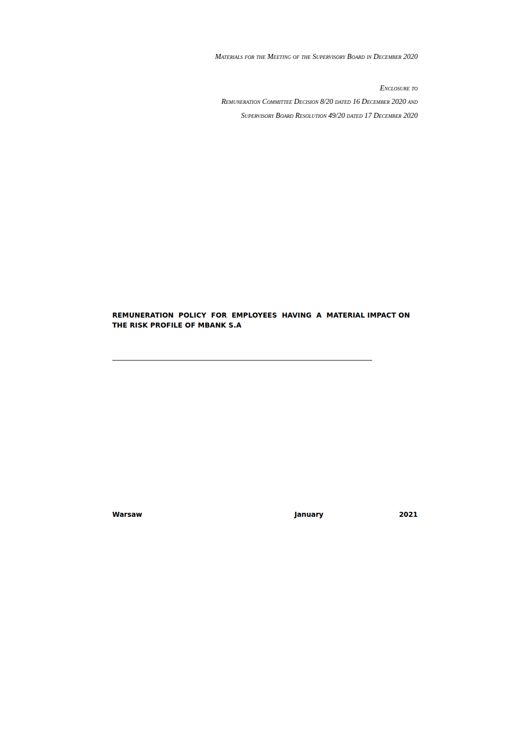Materials for the Meeting of the Supervisory Board in December 2020
Enclosure to
Remuneration Committee Decision 8/20 dated 16 December 2020 and
Supervisory Board Resolution 49/20 dated 17 December 2020
REMUNERATION POLICY FOR EMPLOYEES HAVING A MATERIAL IMPACT ON THE RISK PROFILE OF MBANK S.A
Warsaw January 2021